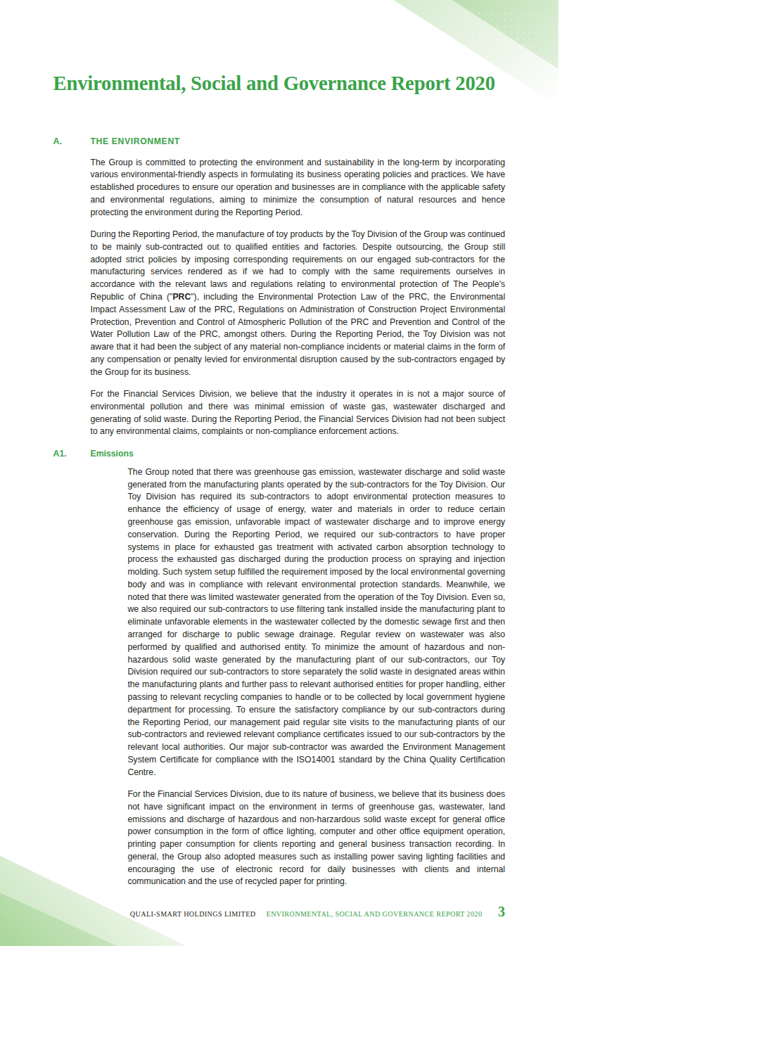Environmental, Social and Governance Report 2020
A.
THE ENVIRONMENT
The Group is committed to protecting the environment and sustainability in the long-term by incorporating various environmental-friendly aspects in formulating its business operating policies and practices. We have established procedures to ensure our operation and businesses are in compliance with the applicable safety and environmental regulations, aiming to minimize the consumption of natural resources and hence protecting the environment during the Reporting Period.
During the Reporting Period, the manufacture of toy products by the Toy Division of the Group was continued to be mainly sub-contracted out to qualified entities and factories. Despite outsourcing, the Group still adopted strict policies by imposing corresponding requirements on our engaged sub-contractors for the manufacturing services rendered as if we had to comply with the same requirements ourselves in accordance with the relevant laws and regulations relating to environmental protection of The People's Republic of China ("PRC"), including the Environmental Protection Law of the PRC, the Environmental Impact Assessment Law of the PRC, Regulations on Administration of Construction Project Environmental Protection, Prevention and Control of Atmospheric Pollution of the PRC and Prevention and Control of the Water Pollution Law of the PRC, amongst others. During the Reporting Period, the Toy Division was not aware that it had been the subject of any material non-compliance incidents or material claims in the form of any compensation or penalty levied for environmental disruption caused by the sub-contractors engaged by the Group for its business.
For the Financial Services Division, we believe that the industry it operates in is not a major source of environmental pollution and there was minimal emission of waste gas, wastewater discharged and generating of solid waste. During the Reporting Period, the Financial Services Division had not been subject to any environmental claims, complaints or non-compliance enforcement actions.
A1.
Emissions
The Group noted that there was greenhouse gas emission, wastewater discharge and solid waste generated from the manufacturing plants operated by the sub-contractors for the Toy Division. Our Toy Division has required its sub-contractors to adopt environmental protection measures to enhance the efficiency of usage of energy, water and materials in order to reduce certain greenhouse gas emission, unfavorable impact of wastewater discharge and to improve energy conservation. During the Reporting Period, we required our sub-contractors to have proper systems in place for exhausted gas treatment with activated carbon absorption technology to process the exhausted gas discharged during the production process on spraying and injection molding. Such system setup fulfilled the requirement imposed by the local environmental governing body and was in compliance with relevant environmental protection standards. Meanwhile, we noted that there was limited wastewater generated from the operation of the Toy Division. Even so, we also required our sub-contractors to use filtering tank installed inside the manufacturing plant to eliminate unfavorable elements in the wastewater collected by the domestic sewage first and then arranged for discharge to public sewage drainage. Regular review on wastewater was also performed by qualified and authorised entity. To minimize the amount of hazardous and non-hazardous solid waste generated by the manufacturing plant of our sub-contractors, our Toy Division required our sub-contractors to store separately the solid waste in designated areas within the manufacturing plants and further pass to relevant authorised entities for proper handling, either passing to relevant recycling companies to handle or to be collected by local government hygiene department for processing. To ensure the satisfactory compliance by our sub-contractors during the Reporting Period, our management paid regular site visits to the manufacturing plants of our sub-contractors and reviewed relevant compliance certificates issued to our sub-contractors by the relevant local authorities. Our major sub-contractor was awarded the Environment Management System Certificate for compliance with the ISO14001 standard by the China Quality Certification Centre.
For the Financial Services Division, due to its nature of business, we believe that its business does not have significant impact on the environment in terms of greenhouse gas, wastewater, land emissions and discharge of hazardous and non-harzardous solid waste except for general office power consumption in the form of office lighting, computer and other office equipment operation, printing paper consumption for clients reporting and general business transaction recording. In general, the Group also adopted measures such as installing power saving lighting facilities and encouraging the use of electronic record for daily businesses with clients and internal communication and the use of recycled paper for printing.
QUALI-SMART HOLDINGS LIMITED ENVIRONMENTAL, SOCIAL AND GOVERNANCE REPORT 2020 3